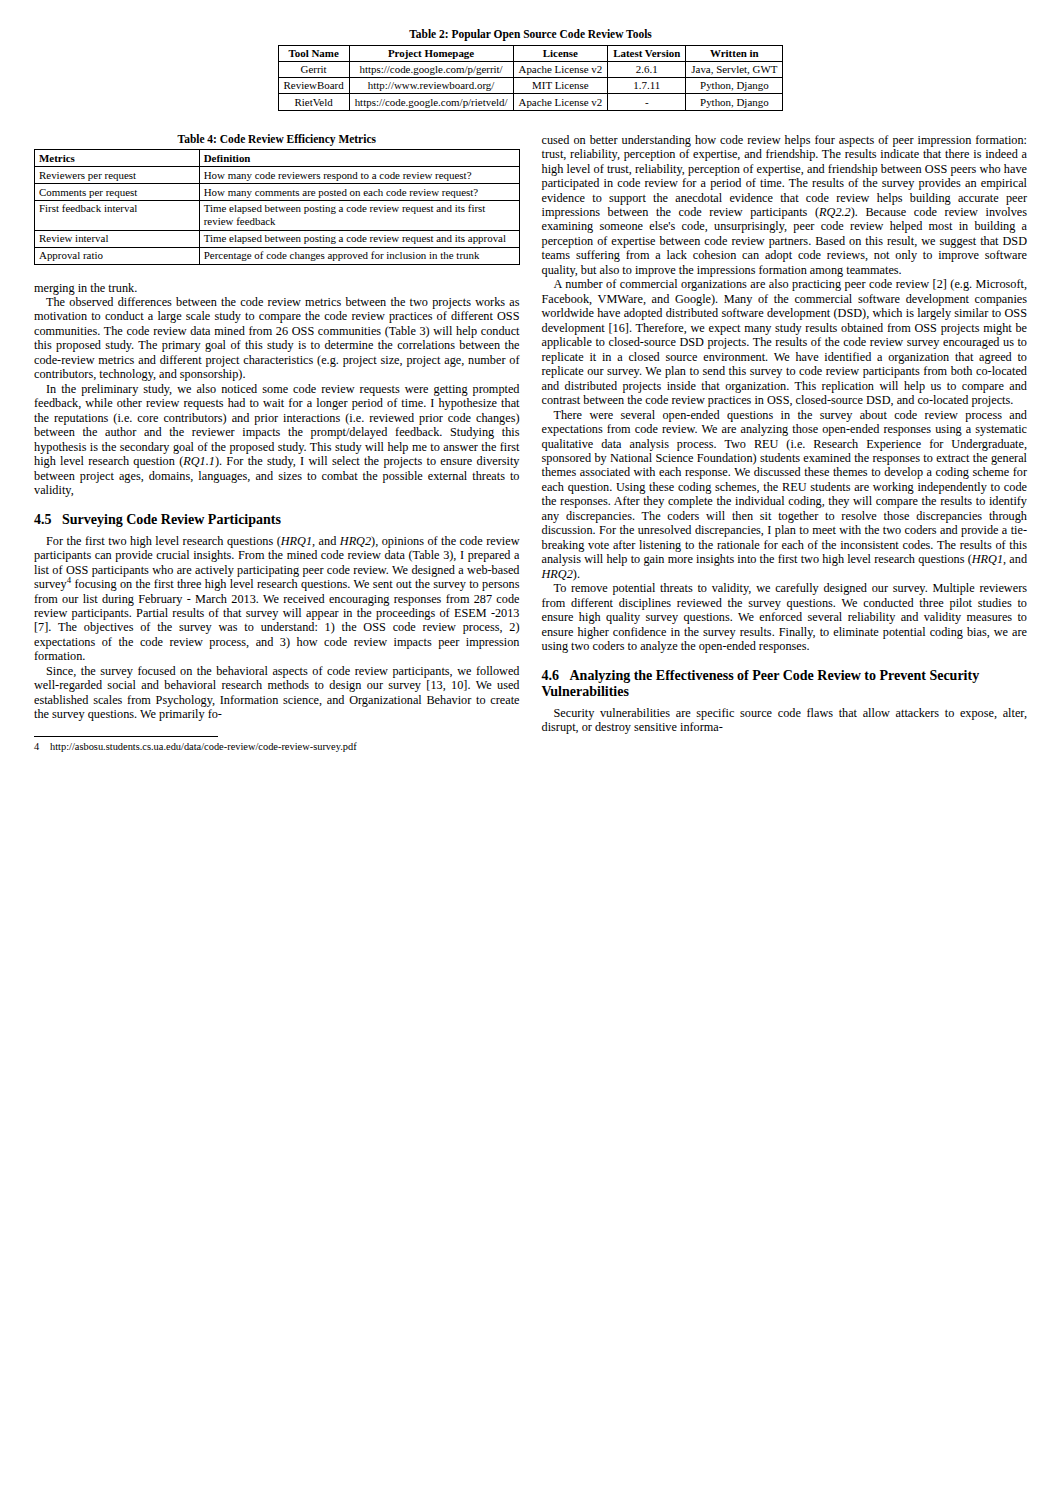Table 2: Popular Open Source Code Review Tools
| Tool Name | Project Homepage | License | Latest Version | Written in |
| --- | --- | --- | --- | --- |
| Gerrit | https://code.google.com/p/gerrit/ | Apache License v2 | 2.6.1 | Java, Servlet, GWT |
| ReviewBoard | http://www.reviewboard.org/ | MIT License | 1.7.11 | Python, Django |
| RietVeld | https://code.google.com/p/rietveld/ | Apache License v2 | - | Python, Django |
Table 4: Code Review Efficiency Metrics
| Metrics | Definition |
| --- | --- |
| Reviewers per request | How many code reviewers respond to a code review request? |
| Comments per request | How many comments are posted on each code review request? |
| First feedback interval | Time elapsed between posting a code review request and its first review feedback |
| Review interval | Time elapsed between posting a code review request and its approval |
| Approval ratio | Percentage of code changes approved for inclusion in the trunk |
merging in the trunk.
The observed differences between the code review metrics between the two projects works as motivation to conduct a large scale study to compare the code review practices of different OSS communities. The code review data mined from 26 OSS communities (Table 3) will help conduct this proposed study. The primary goal of this study is to determine the correlations between the code-review metrics and different project characteristics (e.g. project size, project age, number of contributors, technology, and sponsorship).
In the preliminary study, we also noticed some code review requests were getting prompted feedback, while other review requests had to wait for a longer period of time. I hypothesize that the reputations (i.e. core contributors) and prior interactions (i.e. reviewed prior code changes) between the author and the reviewer impacts the prompt/delayed feedback. Studying this hypothesis is the secondary goal of the proposed study. This study will help me to answer the first high level research question (RQ1.1). For the study, I will select the projects to ensure diversity between project ages, domains, languages, and sizes to combat the possible external threats to validity,
4.5 Surveying Code Review Participants
For the first two high level research questions (HRQ1, and HRQ2), opinions of the code review participants can provide crucial insights. From the mined code review data (Table 3), I prepared a list of OSS participants who are actively participating peer code review. We designed a web-based survey4 focusing on the first three high level research questions. We sent out the survey to persons from our list during February - March 2013. We received encouraging responses from 287 code review participants. Partial results of that survey will appear in the proceedings of ESEM -2013 [7]. The objectives of the survey was to understand: 1) the OSS code review process, 2) expectations of the code review process, and 3) how code review impacts peer impression formation.
Since, the survey focused on the behavioral aspects of code review participants, we followed well-regarded social and behavioral research methods to design our survey [13, 10]. We used established scales from Psychology, Information science, and Organizational Behavior to create the survey questions. We primarily fo-
4
http://asbosu.students.cs.ua.edu/data/code-review/code-review-survey.pdf
cused on better understanding how code review helps four aspects of peer impression formation: trust, reliability, perception of expertise, and friendship. The results indicate that there is indeed a high level of trust, reliability, perception of expertise, and friendship between OSS peers who have participated in code review for a period of time. The results of the survey provides an empirical evidence to support the anecdotal evidence that code review helps building accurate peer impressions between the code review participants (RQ2.2). Because code review involves examining someone else's code, unsurprisingly, peer code review helped most in building a perception of expertise between code review partners. Based on this result, we suggest that DSD teams suffering from a lack cohesion can adopt code reviews, not only to improve software quality, but also to improve the impressions formation among teammates.
A number of commercial organizations are also practicing peer code review [2] (e.g. Microsoft, Facebook, VMWare, and Google). Many of the commercial software development companies worldwide have adopted distributed software development (DSD), which is largely similar to OSS development [16]. Therefore, we expect many study results obtained from OSS projects might be applicable to closed-source DSD projects. The results of the code review survey encouraged us to replicate it in a closed source environment. We have identified a organization that agreed to replicate our survey. We plan to send this survey to code review participants from both co-located and distributed projects inside that organization. This replication will help us to compare and contrast between the code review practices in OSS, closed-source DSD, and co-located projects.
There were several open-ended questions in the survey about code review process and expectations from code review. We are analyzing those open-ended responses using a systematic qualitative data analysis process. Two REU (i.e. Research Experience for Undergraduate, sponsored by National Science Foundation) students examined the responses to extract the general themes associated with each response. We discussed these themes to develop a coding scheme for each question. Using these coding schemes, the REU students are working independently to code the responses. After they complete the individual coding, they will compare the results to identify any discrepancies. The coders will then sit together to resolve those discrepancies through discussion. For the unresolved discrepancies, I plan to meet with the two coders and provide a tie-breaking vote after listening to the rationale for each of the inconsistent codes. The results of this analysis will help to gain more insights into the first two high level research questions (HRQ1, and HRQ2).
To remove potential threats to validity, we carefully designed our survey. Multiple reviewers from different disciplines reviewed the survey questions. We conducted three pilot studies to ensure high quality survey questions. We enforced several reliability and validity measures to ensure higher confidence in the survey results. Finally, to eliminate potential coding bias, we are using two coders to analyze the open-ended responses.
4.6 Analyzing the Effectiveness of Peer Code Review to Prevent Security Vulnerabilities
Security vulnerabilities are specific source code flaws that allow attackers to expose, alter, disrupt, or destroy sensitive informa-